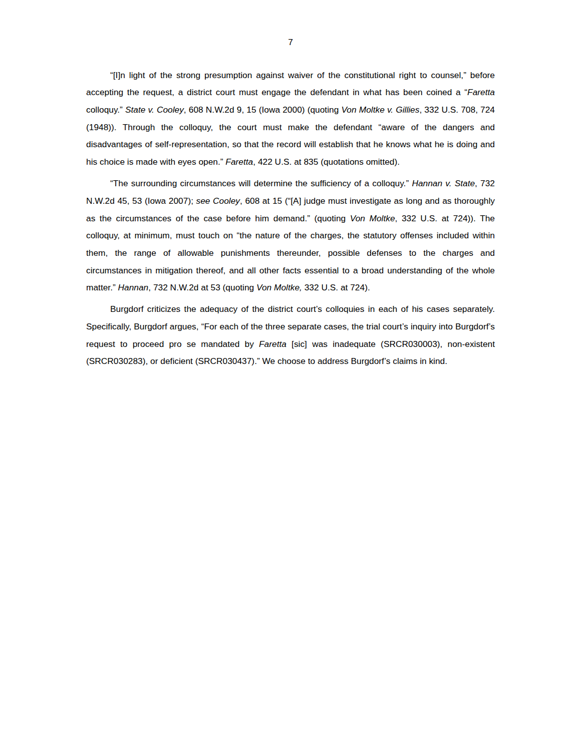7
“[I]n light of the strong presumption against waiver of the constitutional right to counsel,” before accepting the request, a district court must engage the defendant in what has been coined a “Faretta colloquy.” State v. Cooley, 608 N.W.2d 9, 15 (Iowa 2000) (quoting Von Moltke v. Gillies, 332 U.S. 708, 724 (1948)). Through the colloquy, the court must make the defendant “aware of the dangers and disadvantages of self-representation, so that the record will establish that he knows what he is doing and his choice is made with eyes open.” Faretta, 422 U.S. at 835 (quotations omitted).
“The surrounding circumstances will determine the sufficiency of a colloquy.” Hannan v. State, 732 N.W.2d 45, 53 (Iowa 2007); see Cooley, 608 at 15 (“[A] judge must investigate as long and as thoroughly as the circumstances of the case before him demand.” (quoting Von Moltke, 332 U.S. at 724)). The colloquy, at minimum, must touch on “the nature of the charges, the statutory offenses included within them, the range of allowable punishments thereunder, possible defenses to the charges and circumstances in mitigation thereof, and all other facts essential to a broad understanding of the whole matter.” Hannan, 732 N.W.2d at 53 (quoting Von Moltke, 332 U.S. at 724).
Burgdorf criticizes the adequacy of the district court’s colloquies in each of his cases separately. Specifically, Burgdorf argues, “For each of the three separate cases, the trial court’s inquiry into Burgdorf’s request to proceed pro se mandated by Faretta [sic] was inadequate (SRCR030003), non-existent (SRCR030283), or deficient (SRCR030437).” We choose to address Burgdorf’s claims in kind.